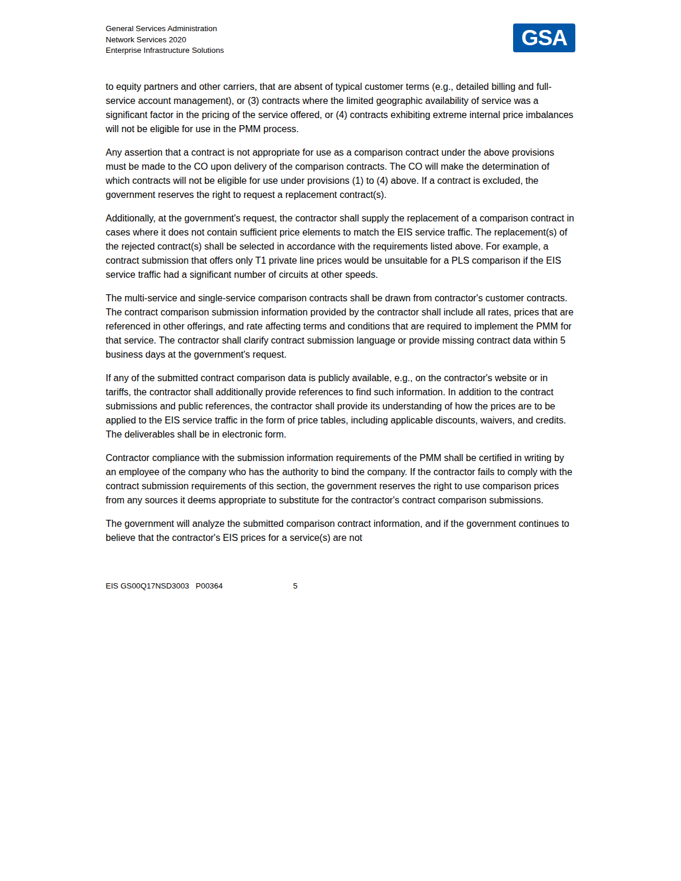General Services Administration
Network Services 2020
Enterprise Infrastructure Solutions
GSA
to equity partners and other carriers, that are absent of typical customer terms (e.g., detailed billing and full-service account management), or (3) contracts where the limited geographic availability of service was a significant factor in the pricing of the service offered, or (4) contracts exhibiting extreme internal price imbalances will not be eligible for use in the PMM process.
Any assertion that a contract is not appropriate for use as a comparison contract under the above provisions must be made to the CO upon delivery of the comparison contracts. The CO will make the determination of which contracts will not be eligible for use under provisions (1) to (4) above. If a contract is excluded, the government reserves the right to request a replacement contract(s).
Additionally, at the government's request, the contractor shall supply the replacement of a comparison contract in cases where it does not contain sufficient price elements to match the EIS service traffic. The replacement(s) of the rejected contract(s) shall be selected in accordance with the requirements listed above. For example, a contract submission that offers only T1 private line prices would be unsuitable for a PLS comparison if the EIS service traffic had a significant number of circuits at other speeds.
The multi-service and single-service comparison contracts shall be drawn from contractor's customer contracts. The contract comparison submission information provided by the contractor shall include all rates, prices that are referenced in other offerings, and rate affecting terms and conditions that are required to implement the PMM for that service. The contractor shall clarify contract submission language or provide missing contract data within 5 business days at the government's request.
If any of the submitted contract comparison data is publicly available, e.g., on the contractor's website or in tariffs, the contractor shall additionally provide references to find such information. In addition to the contract submissions and public references, the contractor shall provide its understanding of how the prices are to be applied to the EIS service traffic in the form of price tables, including applicable discounts, waivers, and credits. The deliverables shall be in electronic form.
Contractor compliance with the submission information requirements of the PMM shall be certified in writing by an employee of the company who has the authority to bind the company. If the contractor fails to comply with the contract submission requirements of this section, the government reserves the right to use comparison prices from any sources it deems appropriate to substitute for the contractor's contract comparison submissions.
The government will analyze the submitted comparison contract information, and if the government continues to believe that the contractor's EIS prices for a service(s) are not
EIS GS00Q17NSD3003 P00364 5